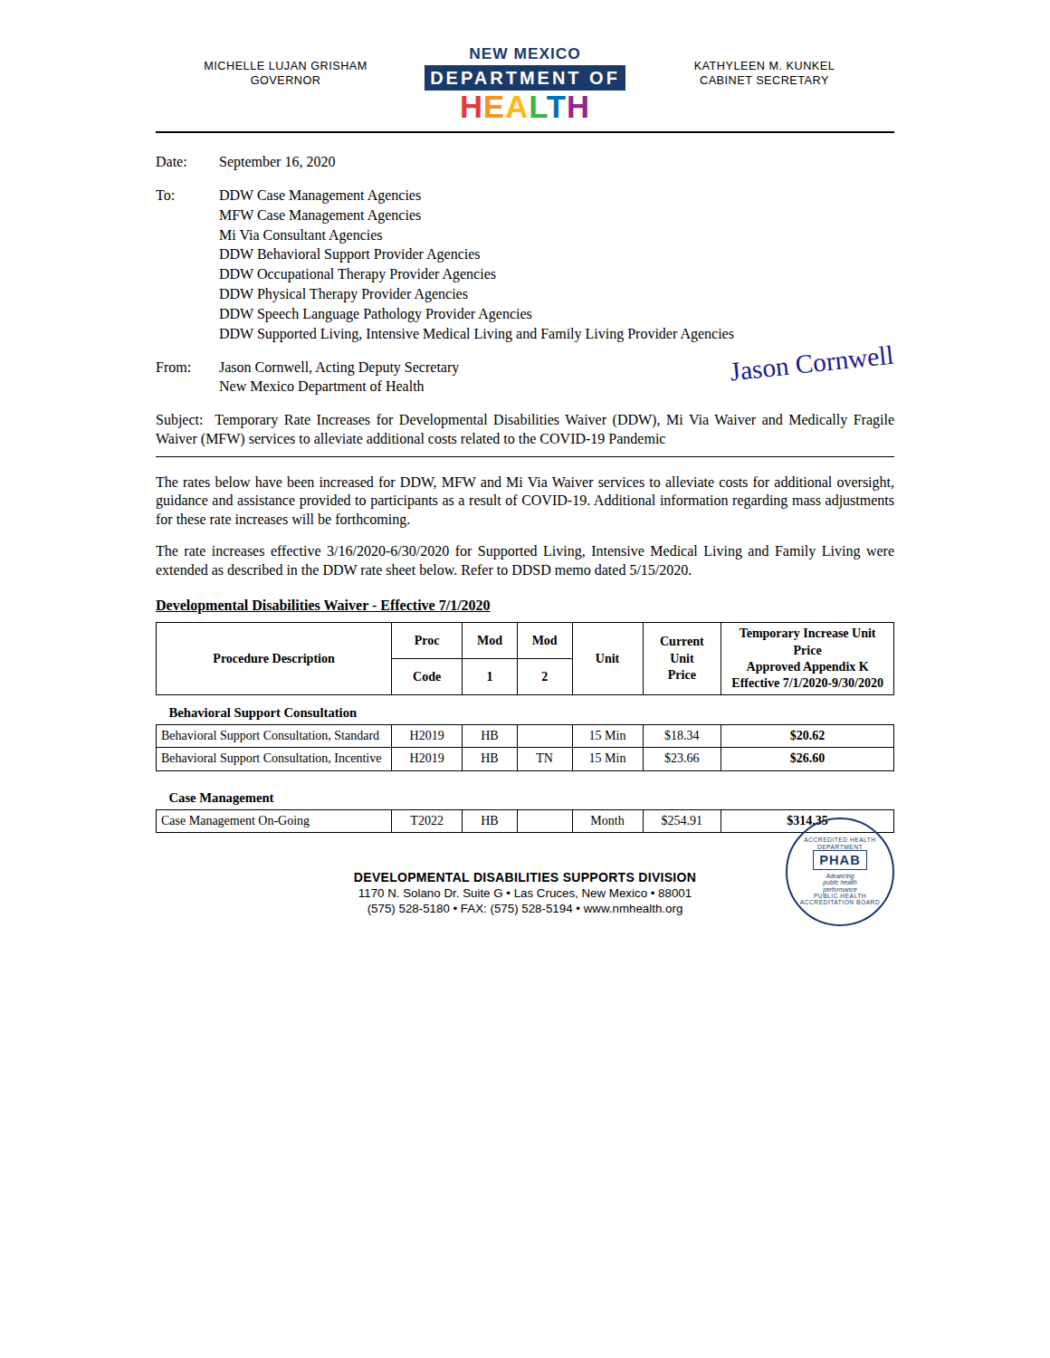MICHELLE LUJAN GRISHAM
GOVERNOR
NEW MEXICO
DEPARTMENT OF
HEALTH
KATHYLEEN M. KUNKEL
CABINET SECRETARY
Date:
September 16, 2020
To:
DDW Case Management Agencies
MFW Case Management Agencies
Mi Via Consultant Agencies
DDW Behavioral Support Provider Agencies
DDW Occupational Therapy Provider Agencies
DDW Physical Therapy Provider Agencies
DDW Speech Language Pathology Provider Agencies
DDW Supported Living, Intensive Medical Living and Family Living Provider Agencies
From:
Jason Cornwell, Acting Deputy Secretary
New Mexico Department of Health
Jason Cornwell
Subject: Temporary Rate Increases for Developmental Disabilities Waiver (DDW), Mi Via Waiver and Medically Fragile Waiver (MFW) services to alleviate additional costs related to the COVID-19 Pandemic
The rates below have been increased for DDW, MFW and Mi Via Waiver services to alleviate costs for additional oversight, guidance and assistance provided to participants as a result of COVID-19. Additional information regarding mass adjustments for these rate increases will be forthcoming.
The rate increases effective 3/16/2020-6/30/2020 for Supported Living, Intensive Medical Living and Family Living were extended as described in the DDW rate sheet below. Refer to DDSD memo dated 5/15/2020.
Developmental Disabilities Waiver - Effective 7/1/2020
| Procedure Description | Proc | Mod | Mod | Unit | Current Unit Price | Temporary Increase Unit Price Approved Appendix K Effective 7/1/2020-9/30/2020 |
| --- | --- | --- | --- | --- | --- | --- |
| Code | 1 | 2 |
| Behavioral Support Consultation |
| Behavioral Support Consultation, Standard | H2019 | HB | | 15 Min | $18.34 | $20.62 |
| Behavioral Support Consultation, Incentive | H2019 | HB | TN | 15 Min | $23.66 | $26.60 |
| Case Management |
| Case Management On-Going | T2022 | HB | | Month | $254.91 | $314.35 |
DEVELOPMENTAL DISABILITIES SUPPORTS DIVISION
1170 N. Solano Dr. Suite G • Las Cruces, New Mexico • 88001
(575) 528-5180 • FAX: (575) 528-5194 • www.nmhealth.org
ACCREDITED HEALTH DEPARTMENT
PHAB
Advancing
public health
performance
PUBLIC HEALTH ACCREDITATION BOARD